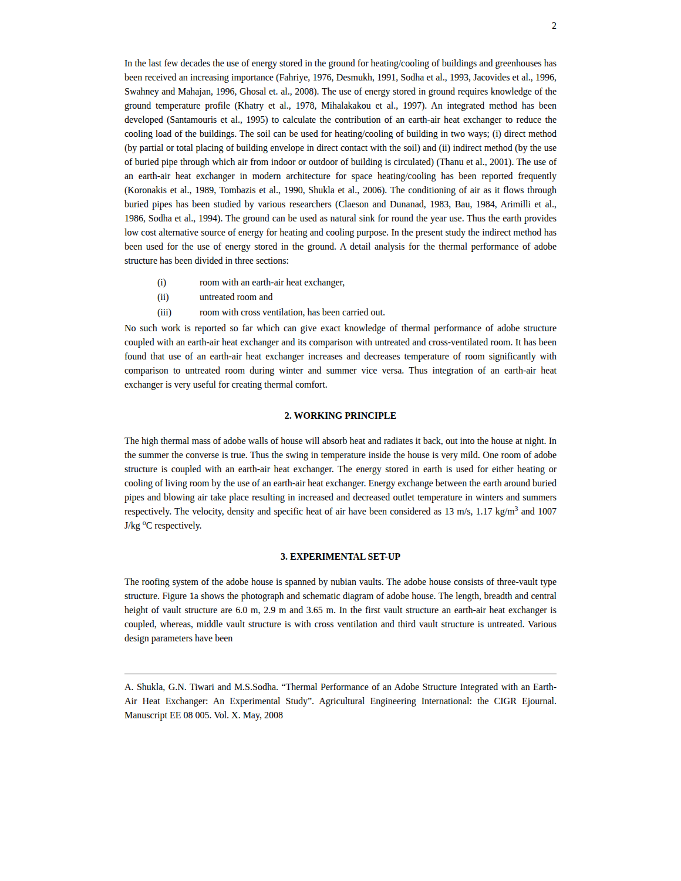2
In the last few decades the use of energy stored in the ground for heating/cooling of buildings and greenhouses has been received an increasing importance (Fahriye, 1976, Desmukh, 1991, Sodha et al., 1993, Jacovides et al., 1996, Swahney and Mahajan, 1996, Ghosal et. al., 2008). The use of energy stored in ground requires knowledge of the ground temperature profile (Khatry et al., 1978, Mihalakakou et al., 1997). An integrated method has been developed (Santamouris et al., 1995) to calculate the contribution of an earth-air heat exchanger to reduce the cooling load of the buildings. The soil can be used for heating/cooling of building in two ways; (i) direct method (by partial or total placing of building envelope in direct contact with the soil) and (ii) indirect method (by the use of buried pipe through which air from indoor or outdoor of building is circulated) (Thanu et al., 2001). The use of an earth-air heat exchanger in modern architecture for space heating/cooling has been reported frequently (Koronakis et al., 1989, Tombazis et al., 1990, Shukla et al., 2006). The conditioning of air as it flows through buried pipes has been studied by various researchers (Claeson and Dunanad, 1983, Bau, 1984, Arimilli et al., 1986, Sodha et al., 1994). The ground can be used as natural sink for round the year use. Thus the earth provides low cost alternative source of energy for heating and cooling purpose. In the present study the indirect method has been used for the use of energy stored in the ground. A detail analysis for the thermal performance of adobe structure has been divided in three sections:
(i) room with an earth-air heat exchanger,
(ii) untreated room and
(iii) room with cross ventilation, has been carried out.
No such work is reported so far which can give exact knowledge of thermal performance of adobe structure coupled with an earth-air heat exchanger and its comparison with untreated and cross-ventilated room. It has been found that use of an earth-air heat exchanger increases and decreases temperature of room significantly with comparison to untreated room during winter and summer vice versa. Thus integration of an earth-air heat exchanger is very useful for creating thermal comfort.
2. Working Principle
The high thermal mass of adobe walls of house will absorb heat and radiates it back, out into the house at night. In the summer the converse is true. Thus the swing in temperature inside the house is very mild. One room of adobe structure is coupled with an earth-air heat exchanger. The energy stored in earth is used for either heating or cooling of living room by the use of an earth-air heat exchanger. Energy exchange between the earth around buried pipes and blowing air take place resulting in increased and decreased outlet temperature in winters and summers respectively. The velocity, density and specific heat of air have been considered as 13 m/s, 1.17 kg/m3 and 1007 J/kg oC respectively.
3. Experimental Set-up
The roofing system of the adobe house is spanned by nubian vaults. The adobe house consists of three-vault type structure. Figure 1a shows the photograph and schematic diagram of adobe house. The length, breadth and central height of vault structure are 6.0 m, 2.9 m and 3.65 m. In the first vault structure an earth-air heat exchanger is coupled, whereas, middle vault structure is with cross ventilation and third vault structure is untreated. Various design parameters have been
A. Shukla, G.N. Tiwari and M.S.Sodha. “Thermal Performance of an Adobe Structure Integrated with an Earth-Air Heat Exchanger: An Experimental Study”. Agricultural Engineering International: the CIGR Ejournal. Manuscript EE 08 005. Vol. X. May, 2008